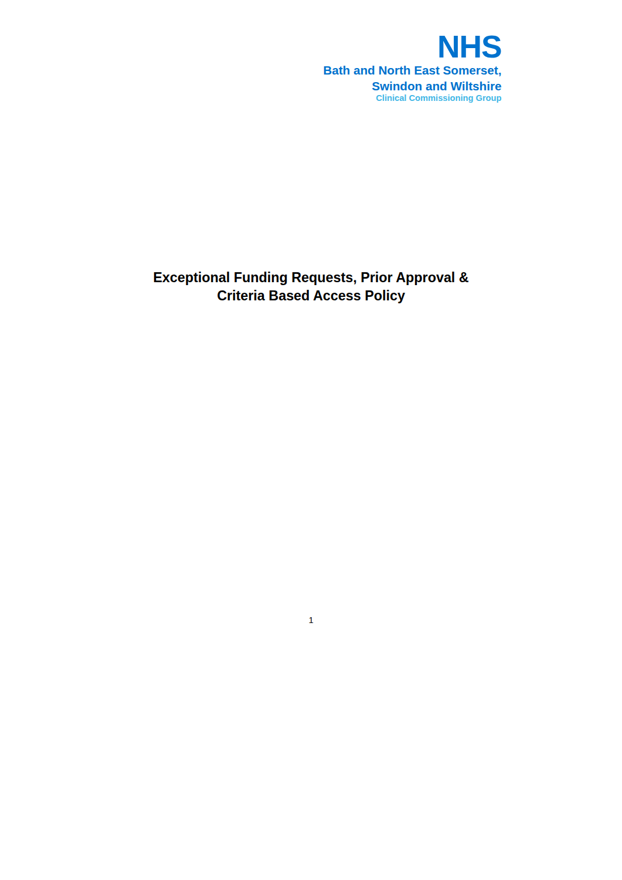NHS
Bath and North East Somerset,
Swindon and Wiltshire
Clinical Commissioning Group
Exceptional Funding Requests, Prior Approval &
Criteria Based Access Policy
1